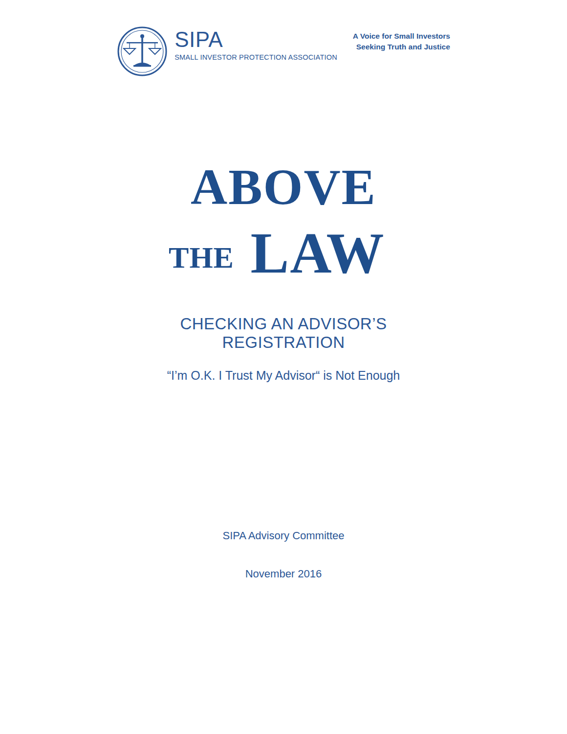SIPA
SMALL INVESTOR PROTECTION ASSOCIATION
A Voice for Small Investors
Seeking Truth and Justice
ABOVE THE LAW ABOVE THE LAW
CHECKING AN ADVISOR’S REGISTRATION
“I’m O.K. I Trust My Advisor“ is Not Enough
SIPA Advisory Committee
November 2016